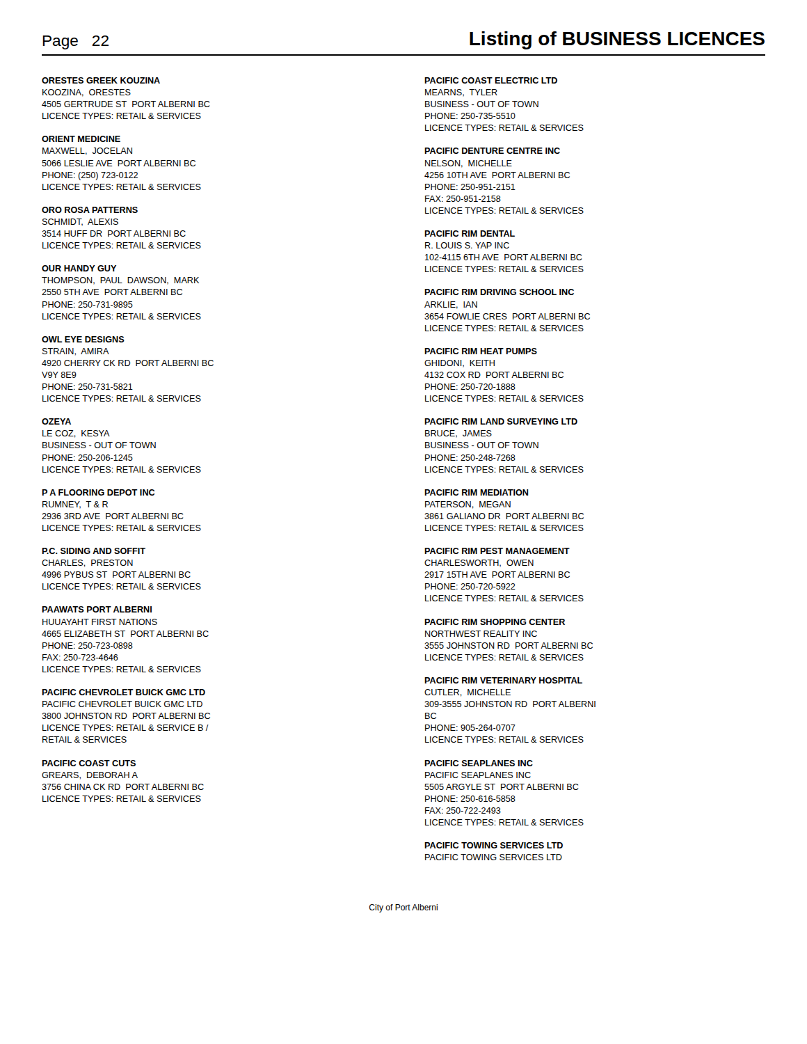Page 22
Listing of BUSINESS LICENCES
ORESTES GREEK KOUZINA
KOOZINA, ORESTES
4505 GERTRUDE ST PORT ALBERNI BC
LICENCE TYPES: RETAIL & SERVICES
ORIENT MEDICINE
MAXWELL, JOCELAN
5066 LESLIE AVE PORT ALBERNI BC
PHONE: (250) 723-0122
LICENCE TYPES: RETAIL & SERVICES
ORO ROSA PATTERNS
SCHMIDT, ALEXIS
3514 HUFF DR PORT ALBERNI BC
LICENCE TYPES: RETAIL & SERVICES
OUR HANDY GUY
THOMPSON, PAUL DAWSON, MARK
2550 5TH AVE PORT ALBERNI BC
PHONE: 250-731-9895
LICENCE TYPES: RETAIL & SERVICES
OWL EYE DESIGNS
STRAIN, AMIRA
4920 CHERRY CK RD PORT ALBERNI BC
V9Y 8E9
PHONE: 250-731-5821
LICENCE TYPES: RETAIL & SERVICES
OZEYA
LE COZ, KESYA
BUSINESS - OUT OF TOWN
PHONE: 250-206-1245
LICENCE TYPES: RETAIL & SERVICES
P A FLOORING DEPOT INC
RUMNEY, T & R
2936 3RD AVE PORT ALBERNI BC
LICENCE TYPES: RETAIL & SERVICES
P.C. SIDING AND SOFFIT
CHARLES, PRESTON
4996 PYBUS ST PORT ALBERNI BC
LICENCE TYPES: RETAIL & SERVICES
PAAWATS PORT ALBERNI
HUUAYAHT FIRST NATIONS
4665 ELIZABETH ST PORT ALBERNI BC
PHONE: 250-723-0898
FAX: 250-723-4646
LICENCE TYPES: RETAIL & SERVICES
PACIFIC CHEVROLET BUICK GMC LTD
PACIFIC CHEVROLET BUICK GMC LTD
3800 JOHNSTON RD PORT ALBERNI BC
LICENCE TYPES: RETAIL & SERVICE B /
RETAIL & SERVICES
PACIFIC COAST CUTS
GREARS, DEBORAH A
3756 CHINA CK RD PORT ALBERNI BC
LICENCE TYPES: RETAIL & SERVICES
PACIFIC COAST ELECTRIC LTD
MEARNS, TYLER
BUSINESS - OUT OF TOWN
PHONE: 250-735-5510
LICENCE TYPES: RETAIL & SERVICES
PACIFIC DENTURE CENTRE INC
NELSON, MICHELLE
4256 10TH AVE PORT ALBERNI BC
PHONE: 250-951-2151
FAX: 250-951-2158
LICENCE TYPES: RETAIL & SERVICES
PACIFIC RIM DENTAL
R. LOUIS S. YAP INC
102-4115 6TH AVE PORT ALBERNI BC
LICENCE TYPES: RETAIL & SERVICES
PACIFIC RIM DRIVING SCHOOL INC
ARKLIE, IAN
3654 FOWLIE CRES PORT ALBERNI BC
LICENCE TYPES: RETAIL & SERVICES
PACIFIC RIM HEAT PUMPS
GHIDONI, KEITH
4132 COX RD PORT ALBERNI BC
PHONE: 250-720-1888
LICENCE TYPES: RETAIL & SERVICES
PACIFIC RIM LAND SURVEYING LTD
BRUCE, JAMES
BUSINESS - OUT OF TOWN
PHONE: 250-248-7268
LICENCE TYPES: RETAIL & SERVICES
PACIFIC RIM MEDIATION
PATERSON, MEGAN
3861 GALIANO DR PORT ALBERNI BC
LICENCE TYPES: RETAIL & SERVICES
PACIFIC RIM PEST MANAGEMENT
CHARLESWORTH, OWEN
2917 15TH AVE PORT ALBERNI BC
PHONE: 250-720-5922
LICENCE TYPES: RETAIL & SERVICES
PACIFIC RIM SHOPPING CENTER
NORTHWEST REALITY INC
3555 JOHNSTON RD PORT ALBERNI BC
LICENCE TYPES: RETAIL & SERVICES
PACIFIC RIM VETERINARY HOSPITAL
CUTLER, MICHELLE
309-3555 JOHNSTON RD PORT ALBERNI
BC
PHONE: 905-264-0707
LICENCE TYPES: RETAIL & SERVICES
PACIFIC SEAPLANES INC
PACIFIC SEAPLANES INC
5505 ARGYLE ST PORT ALBERNI BC
PHONE: 250-616-5858
FAX: 250-722-2493
LICENCE TYPES: RETAIL & SERVICES
PACIFIC TOWING SERVICES LTD
PACIFIC TOWING SERVICES LTD
City of Port Alberni